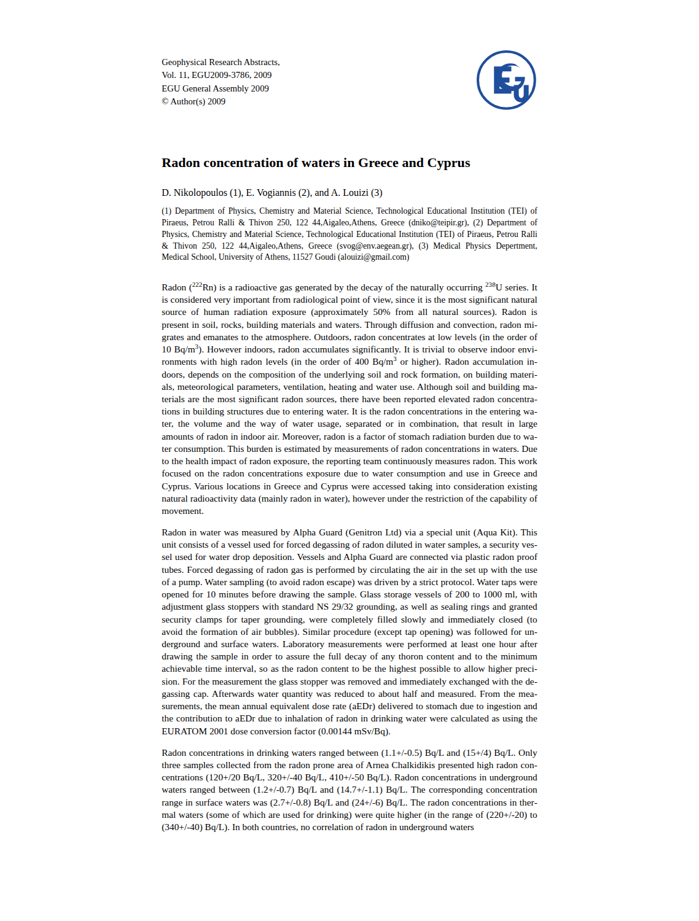Geophysical Research Abstracts,
Vol. 11, EGU2009-3786, 2009
EGU General Assembly 2009
© Author(s) 2009
Radon concentration of waters in Greece and Cyprus
D. Nikolopoulos (1), E. Vogiannis (2), and A. Louizi (3)
(1) Department of Physics, Chemistry and Material Science, Technological Educational Institution (TEI) of Piraeus, Petrou Ralli & Thivon 250, 122 44,Aigaleo,Athens, Greece (dniko@teipir.gr), (2) Department of Physics, Chemistry and Material Science, Technological Educational Institution (TEI) of Piraeus, Petrou Ralli & Thivon 250, 122 44,Aigaleo,Athens, Greece (svog@env.aegean.gr), (3) Medical Physics Depertment, Medical School, University of Athens, 11527 Goudi (alouizi@gmail.com)
Radon (222Rn) is a radioactive gas generated by the decay of the naturally occurring 238U series. It is considered very important from radiological point of view, since it is the most significant natural source of human radiation exposure (approximately 50% from all natural sources). Radon is present in soil, rocks, building materials and waters. Through diffusion and convection, radon migrates and emanates to the atmosphere. Outdoors, radon concentrates at low levels (in the order of 10 Bq/m3). However indoors, radon accumulates significantly. It is trivial to observe indoor environments with high radon levels (in the order of 400 Bq/m3 or higher). Radon accumulation indoors, depends on the composition of the underlying soil and rock formation, on building materials, meteorological parameters, ventilation, heating and water use. Although soil and building materials are the most significant radon sources, there have been reported elevated radon concentrations in building structures due to entering water. It is the radon concentrations in the entering water, the volume and the way of water usage, separated or in combination, that result in large amounts of radon in indoor air. Moreover, radon is a factor of stomach radiation burden due to water consumption. This burden is estimated by measurements of radon concentrations in waters. Due to the health impact of radon exposure, the reporting team continuously measures radon. This work focused on the radon concentrations exposure due to water consumption and use in Greece and Cyprus. Various locations in Greece and Cyprus were accessed taking into consideration existing natural radioactivity data (mainly radon in water), however under the restriction of the capability of movement.
Radon in water was measured by Alpha Guard (Genitron Ltd) via a special unit (Aqua Kit). This unit consists of a vessel used for forced degassing of radon diluted in water samples, a security vessel used for water drop deposition. Vessels and Alpha Guard are connected via plastic radon proof tubes. Forced degassing of radon gas is performed by circulating the air in the set up with the use of a pump. Water sampling (to avoid radon escape) was driven by a strict protocol. Water taps were opened for 10 minutes before drawing the sample. Glass storage vessels of 200 to 1000 ml, with adjustment glass stoppers with standard NS 29/32 grounding, as well as sealing rings and granted security clamps for taper grounding, were completely filled slowly and immediately closed (to avoid the formation of air bubbles). Similar procedure (except tap opening) was followed for underground and surface waters. Laboratory measurements were performed at least one hour after drawing the sample in order to assure the full decay of any thoron content and to the minimum achievable time interval, so as the radon content to be the highest possible to allow higher precision. For the measurement the glass stopper was removed and immediately exchanged with the degassing cap. Afterwards water quantity was reduced to about half and measured. From the measurements, the mean annual equivalent dose rate (aEDr) delivered to stomach due to ingestion and the contribution to aEDr due to inhalation of radon in drinking water were calculated as using the EURATOM 2001 dose conversion factor (0.00144 mSv/Bq).
Radon concentrations in drinking waters ranged between (1.1+/-0.5) Bq/L and (15+/4) Bq/L. Only three samples collected from the radon prone area of Arnea Chalkidikis presented high radon concentrations (120+/20 Bq/L, 320+/-40 Bq/L, 410+/-50 Bq/L). Radon concentrations in underground waters ranged between (1.2+/-0.7) Bq/L and (14.7+/-1.1) Bq/L. The corresponding concentration range in surface waters was (2.7+/-0.8) Bq/L and (24+/-6) Bq/L. The radon concentrations in thermal waters (some of which are used for drinking) were quite higher (in the range of (220+/-20) to (340+/-40) Bq/L). In both countries, no correlation of radon in underground waters